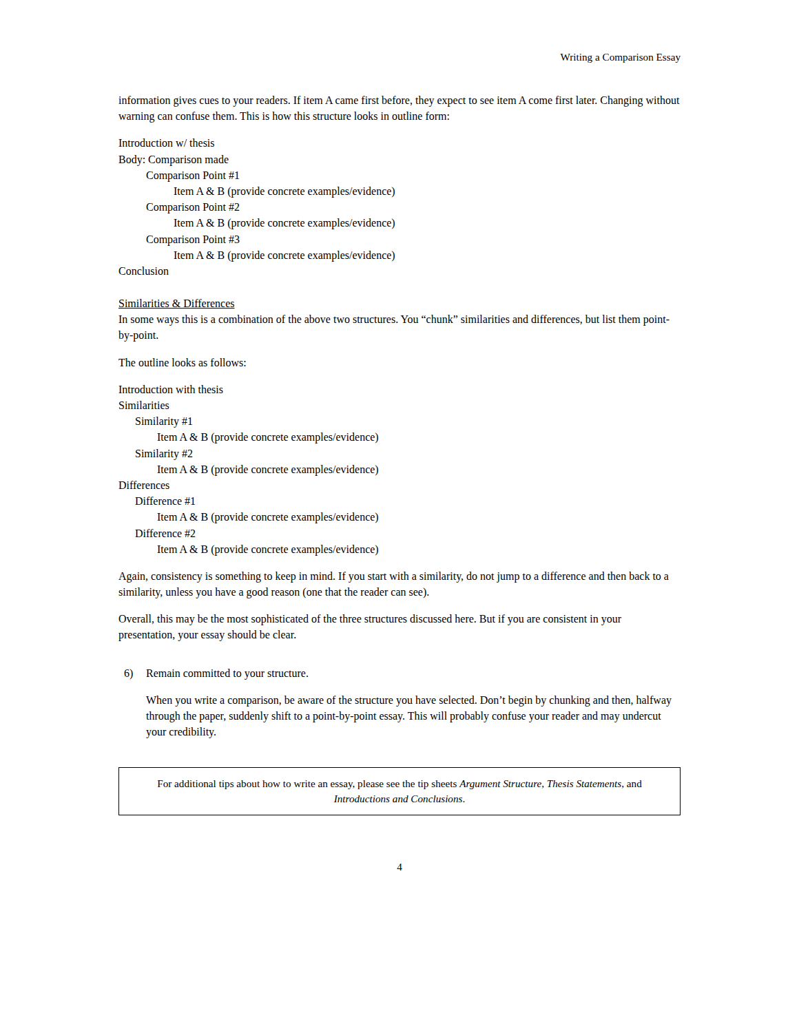Writing a Comparison Essay
information gives cues to your readers. If item A came first before, they expect to see item A come first later. Changing without warning can confuse them. This is how this structure looks in outline form:
Introduction w/ thesis
Body: Comparison made
Comparison Point #1
Item A & B (provide concrete examples/evidence)
Comparison Point #2
Item A & B (provide concrete examples/evidence)
Comparison Point #3
Item A & B (provide concrete examples/evidence)
Conclusion
Similarities & Differences
In some ways this is a combination of the above two structures. You “chunk” similarities and differences, but list them point-by-point.
The outline looks as follows:
Introduction with thesis
Similarities
Similarity #1
Item A & B (provide concrete examples/evidence)
Similarity #2
Item A & B (provide concrete examples/evidence)
Differences
Difference #1
Item A & B (provide concrete examples/evidence)
Difference #2
Item A & B (provide concrete examples/evidence)
Again, consistency is something to keep in mind. If you start with a similarity, do not jump to a difference and then back to a similarity, unless you have a good reason (one that the reader can see).
Overall, this may be the most sophisticated of the three structures discussed here. But if you are consistent in your presentation, your essay should be clear.
Remain committed to your structure.
When you write a comparison, be aware of the structure you have selected. Don’t begin by chunking and then, halfway through the paper, suddenly shift to a point-by-point essay. This will probably confuse your reader and may undercut your credibility.
For additional tips about how to write an essay, please see the tip sheets Argument Structure, Thesis Statements, and Introductions and Conclusions.
4